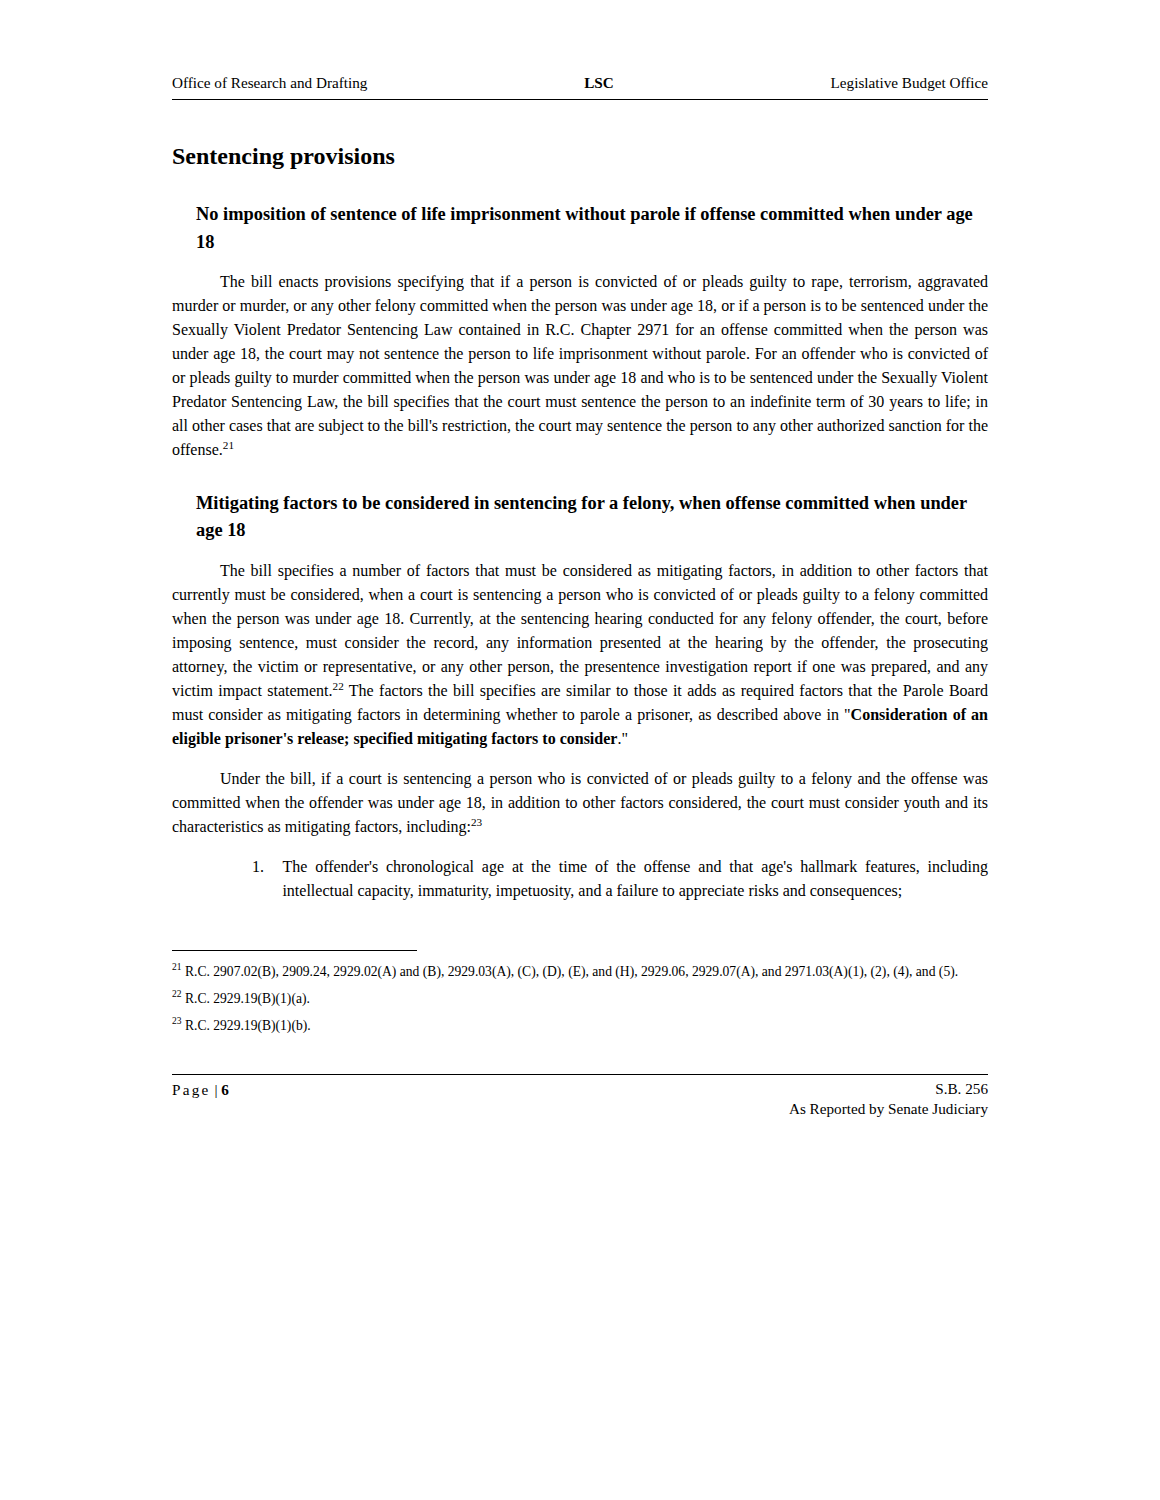Office of Research and Drafting LSC Legislative Budget Office
Sentencing provisions
No imposition of sentence of life imprisonment without parole if offense committed when under age 18
The bill enacts provisions specifying that if a person is convicted of or pleads guilty to rape, terrorism, aggravated murder or murder, or any other felony committed when the person was under age 18, or if a person is to be sentenced under the Sexually Violent Predator Sentencing Law contained in R.C. Chapter 2971 for an offense committed when the person was under age 18, the court may not sentence the person to life imprisonment without parole. For an offender who is convicted of or pleads guilty to murder committed when the person was under age 18 and who is to be sentenced under the Sexually Violent Predator Sentencing Law, the bill specifies that the court must sentence the person to an indefinite term of 30 years to life; in all other cases that are subject to the bill's restriction, the court may sentence the person to any other authorized sanction for the offense.21
Mitigating factors to be considered in sentencing for a felony, when offense committed when under age 18
The bill specifies a number of factors that must be considered as mitigating factors, in addition to other factors that currently must be considered, when a court is sentencing a person who is convicted of or pleads guilty to a felony committed when the person was under age 18. Currently, at the sentencing hearing conducted for any felony offender, the court, before imposing sentence, must consider the record, any information presented at the hearing by the offender, the prosecuting attorney, the victim or representative, or any other person, the presentence investigation report if one was prepared, and any victim impact statement.22 The factors the bill specifies are similar to those it adds as required factors that the Parole Board must consider as mitigating factors in determining whether to parole a prisoner, as described above in "Consideration of an eligible prisoner's release; specified mitigating factors to consider."
Under the bill, if a court is sentencing a person who is convicted of or pleads guilty to a felony and the offense was committed when the offender was under age 18, in addition to other factors considered, the court must consider youth and its characteristics as mitigating factors, including:23
The offender's chronological age at the time of the offense and that age's hallmark features, including intellectual capacity, immaturity, impetuosity, and a failure to appreciate risks and consequences;
21 R.C. 2907.02(B), 2909.24, 2929.02(A) and (B), 2929.03(A), (C), (D), (E), and (H), 2929.06, 2929.07(A), and 2971.03(A)(1), (2), (4), and (5).
22 R.C. 2929.19(B)(1)(a).
23 R.C. 2929.19(B)(1)(b).
Page | 6 S.B. 256
As Reported by Senate Judiciary